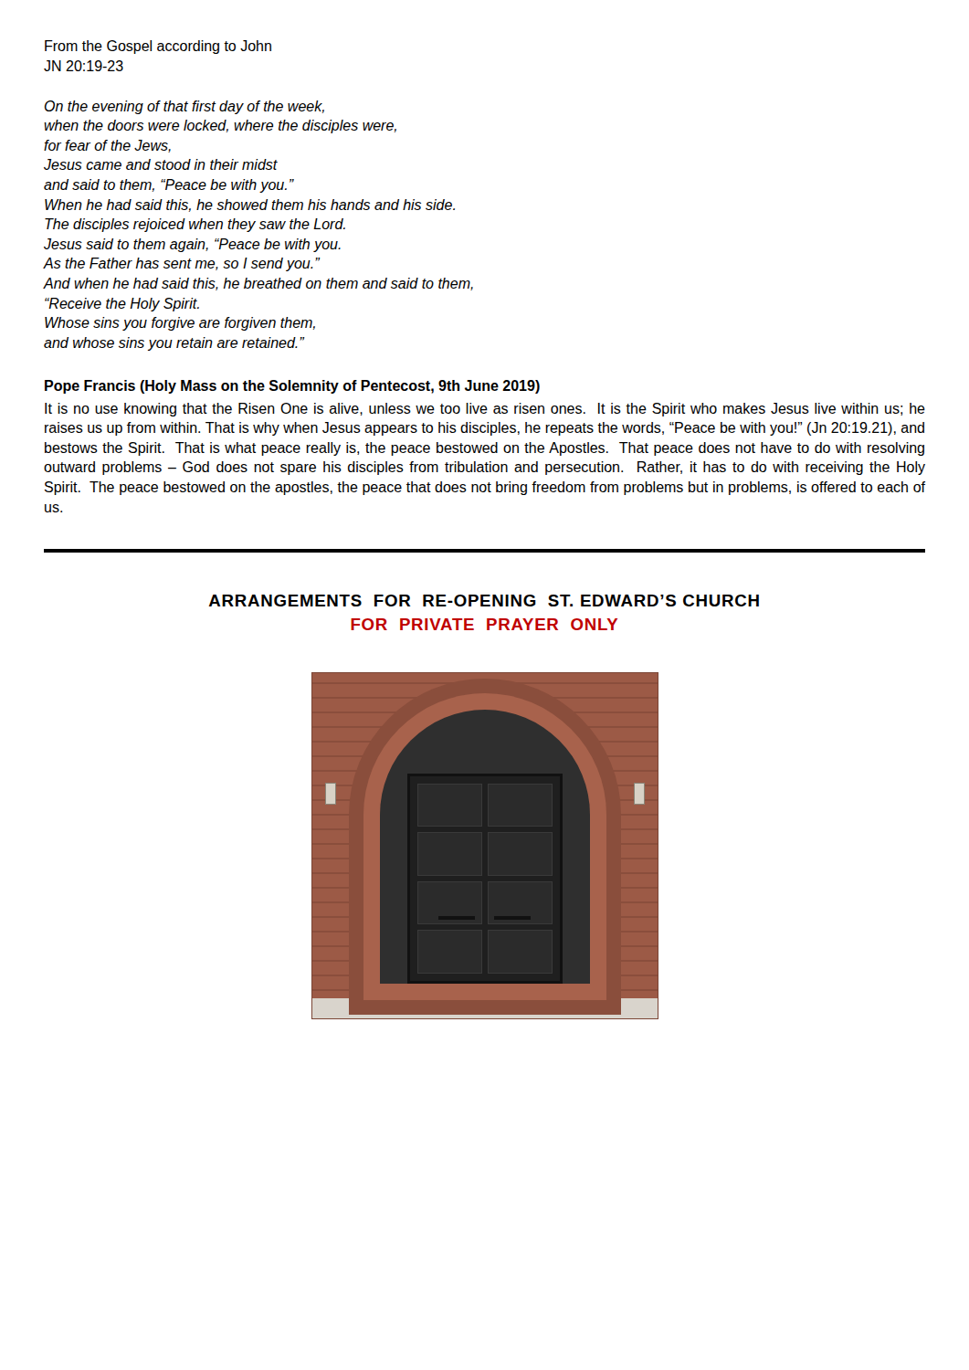From the Gospel according to John
JN 20:19-23
On the evening of that first day of the week,
when the doors were locked, where the disciples were,
for fear of the Jews,
Jesus came and stood in their midst
and said to them, “Peace be with you.”
When he had said this, he showed them his hands and his side.
The disciples rejoiced when they saw the Lord.
Jesus said to them again, “Peace be with you.
As the Father has sent me, so I send you.”
And when he had said this, he breathed on them and said to them,
“Receive the Holy Spirit.
Whose sins you forgive are forgiven them,
and whose sins you retain are retained.”
Pope Francis (Holy Mass on the Solemnity of Pentecost, 9th June 2019)
It is no use knowing that the Risen One is alive, unless we too live as risen ones. It is the Spirit who makes Jesus live within us; he raises us up from within. That is why when Jesus appears to his disciples, he repeats the words, “Peace be with you!” (Jn 20:19.21), and bestows the Spirit. That is what peace really is, the peace bestowed on the Apostles. That peace does not have to do with resolving outward problems – God does not spare his disciples from tribulation and persecution. Rather, it has to do with receiving the Holy Spirit. The peace bestowed on the apostles, the peace that does not bring freedom from problems but in problems, is offered to each of us.
ARRANGEMENTS FOR RE-OPENING ST. EDWARD’S CHURCH FOR PRIVATE PRAYER ONLY